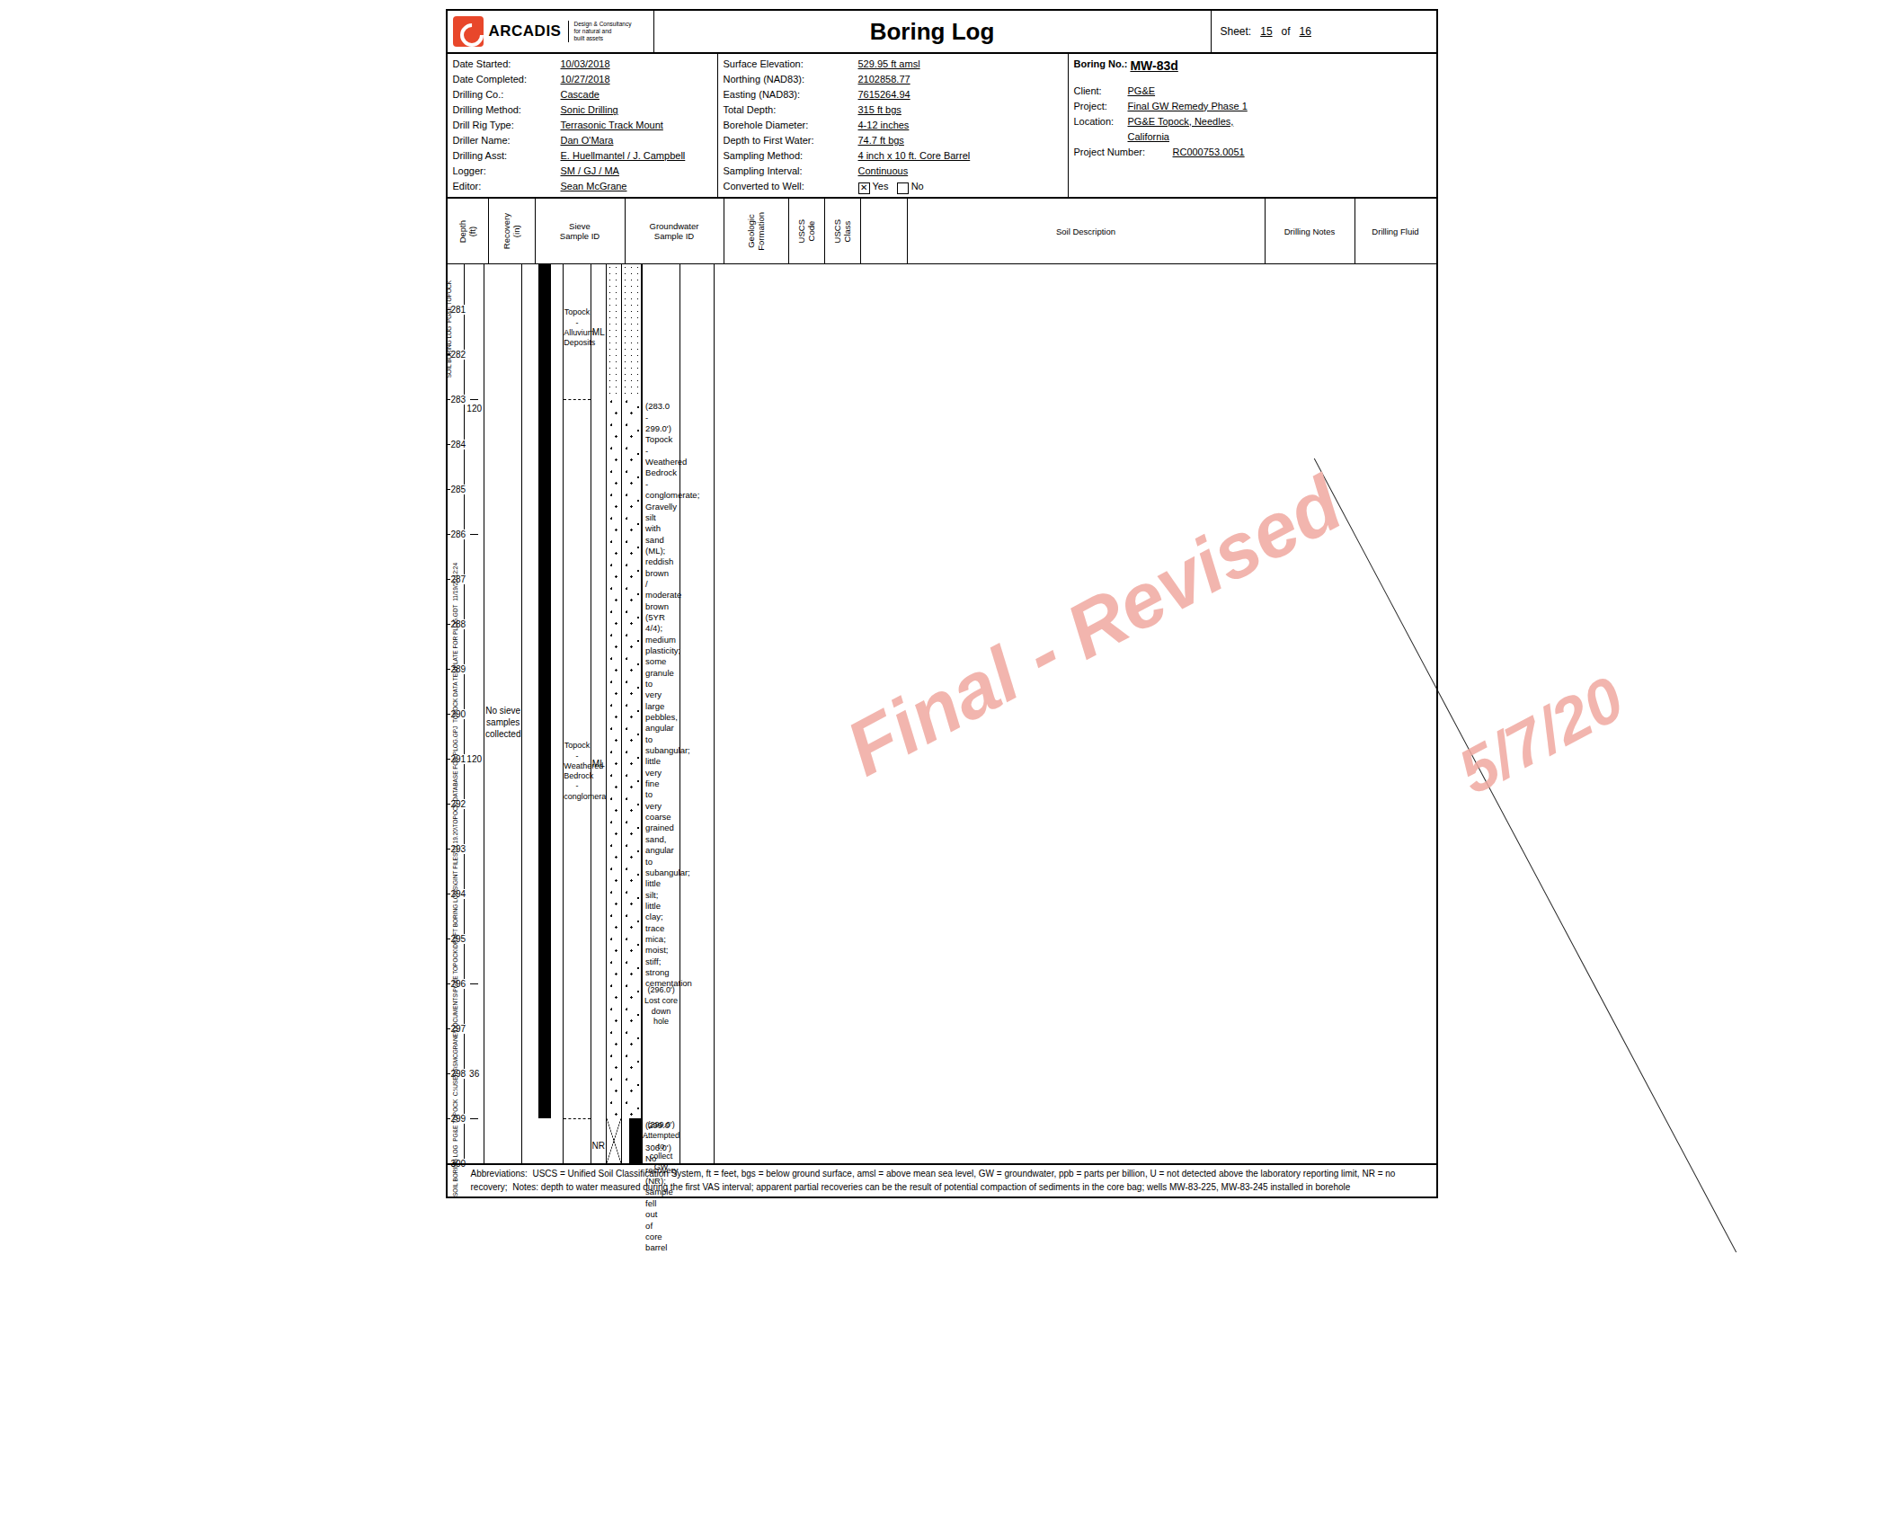ARCADIS
Design & Consultancy
for natural and
built assets
Boring Log
Sheet: 15 of 16
Date Started:
10/03/2018
Date Completed:
10/27/2018
Drilling Co.:
Cascade
Drilling Method:
Sonic Drilling
Drill Rig Type:
Terrasonic Track Mount
Driller Name:
Dan O'Mara
Drilling Asst:
E. Huellmantel / J. Campbell
Logger:
SM / GJ / MA
Editor:
Sean McGrane
Surface Elevation:
529.95 ft amsl
Northing (NAD83):
2102858.77
Easting (NAD83):
7615264.94
Total Depth:
315 ft bgs
Borehole Diameter:
4-12 inches
Depth to First Water:
74.7 ft bgs
Sampling Method:
4 inch x 10 ft. Core Barrel
Sampling Interval:
Continuous
Converted to Well:
✕Yes No
Boring No.:
MW-83d
Client:
PG&E
Project:
Final GW Remedy Phase 1
Location:
PG&E Topock, Needles,
California
Project Number:
RC000753.0051
Depth
(ft)
Recovery
(in)
Sieve
Sample ID
Groundwater
Sample ID
Geologic
Formation
USCS
Code
USCS
Class
Soil Description
Drilling Notes
Drilling Fluid
281
282
283
284
285
286
287
288
289
290
291
292
293
294
295
296
297
298
299
300
120
120
36
No sieve
samples
collected
Topock -
Alluvium
Deposits
Topock -
Weathered
Bedrock -
conglomerate
ML
ML
NR
(283.0 - 299.0') Topock - Weathered Bedrock - conglomerate;
Gravelly silt with sand (ML); reddish brown / moderate brown (5YR
4/4); medium plasticity; some granule to very large pebbles,
angular to subangular; little very fine to very coarse grained sand,
angular to subangular; little silt; little clay; trace mica; moist; stiff;
strong cementation
(299.0 - 306.0') No recovery (NR); sample fell out of core barrel
(296.0')
Lost core
down hole
(299.0')
Attempted to
collect GW
Final - Revised
5/7/20
SOIL BORING LOG PG&E TOPOCK C:\USERS\SMCGRANE\DOCUMENTS\PG&E TOPOCK\DRAFT BORING LOGS\GINT FILES\11.19.20\TOPOCK DATABASE FOR PLOG.GPJ TOPOCK DATA TEMPLATE FOR PLOG.GDT 11/19/20 12:24
Abbreviations: USCS = Unified Soil Classification System, ft = feet, bgs = below ground surface, amsl = above mean sea level, GW = groundwater, ppb = parts per billion, U = not detected above the laboratory reporting limit, NR = no recovery; Notes: depth to water measured during the first VAS interval; apparent partial recoveries can be the result of potential compaction of sediments in the core bag; wells MW-83-225, MW-83-245 installed in borehole
SOIL BORING LOG PG&E TOPOCK